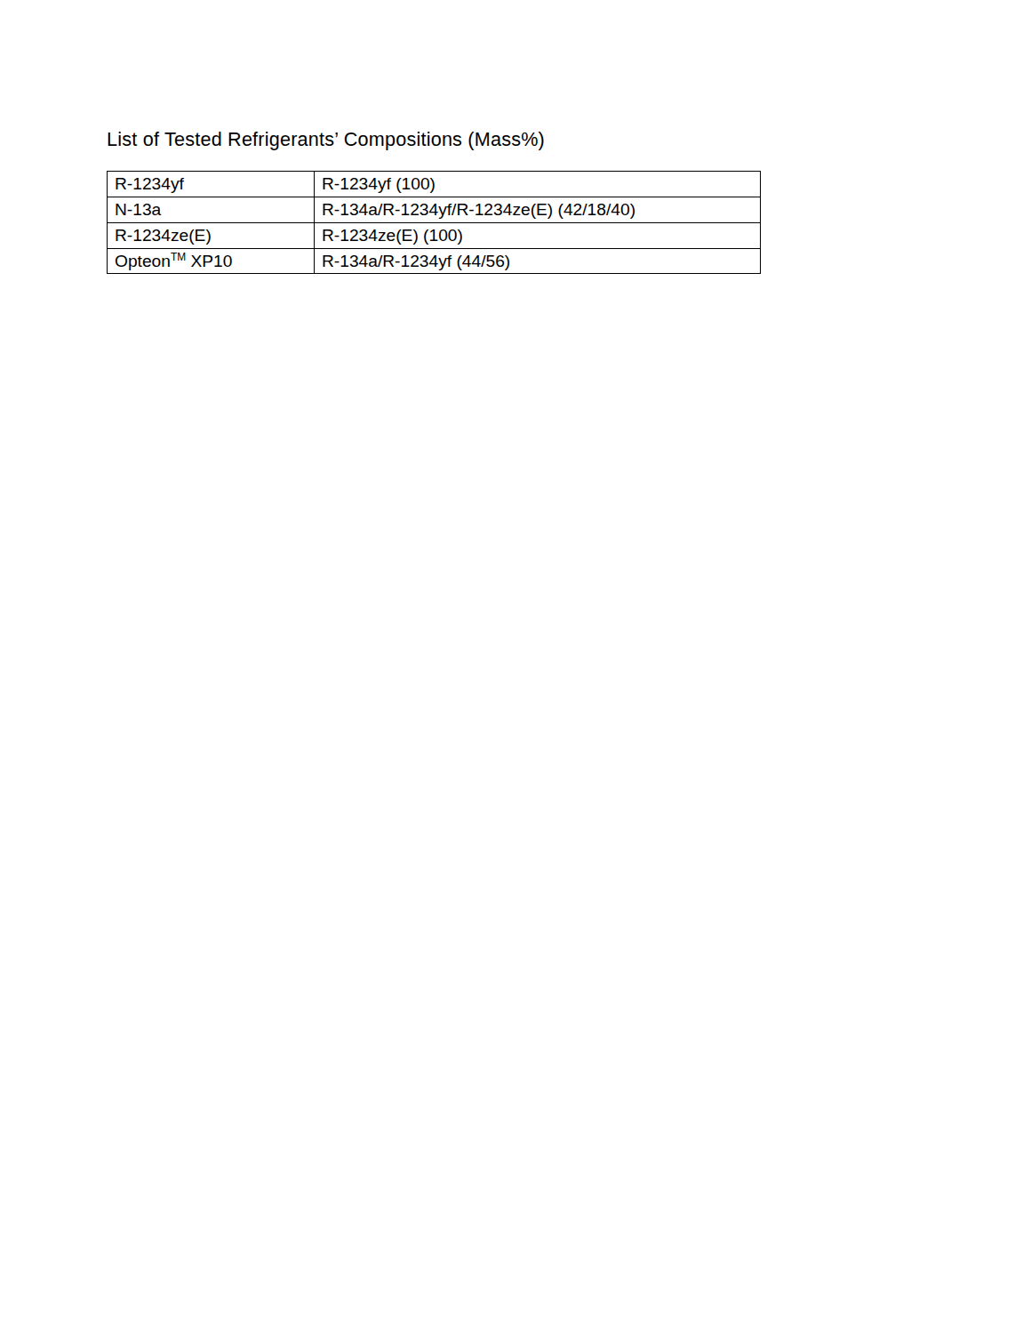List of Tested Refrigerants’ Compositions (Mass%)
| R-1234yf | R-1234yf (100) |
| N-13a | R-134a/R-1234yf/R-1234ze(E) (42/18/40) |
| R-1234ze(E) | R-1234ze(E) (100) |
| Opteon TM XP10 | R-134a/R-1234yf (44/56) |